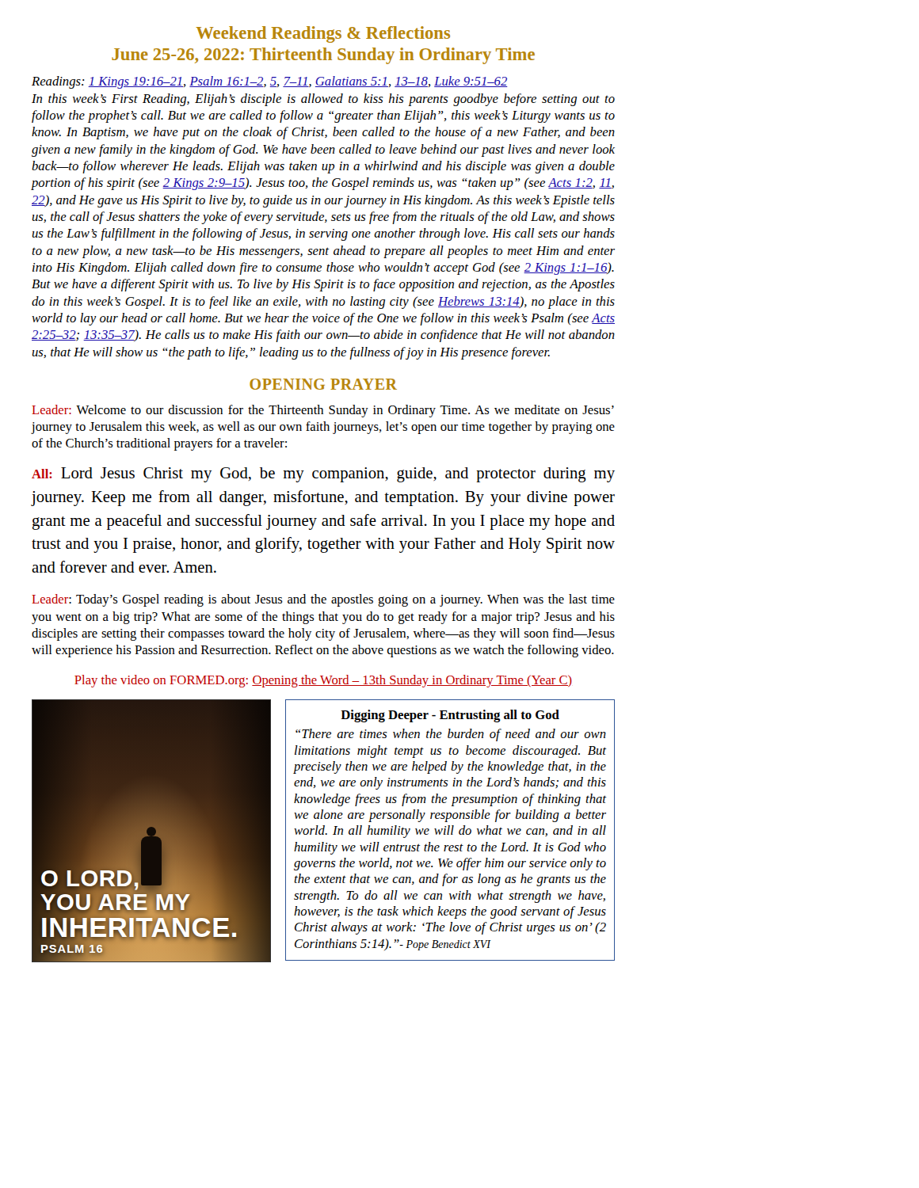Weekend Readings & Reflections June 25-26, 2022: Thirteenth Sunday in Ordinary Time
Readings: 1 Kings 19:16–21, Psalm 16:1–2, 5, 7–11, Galatians 5:1, 13–18, Luke 9:51–62
In this week’s First Reading, Elijah’s disciple is allowed to kiss his parents goodbye before setting out to follow the prophet’s call. But we are called to follow a “greater than Elijah”, this week’s Liturgy wants us to know. In Baptism, we have put on the cloak of Christ, been called to the house of a new Father, and been given a new family in the kingdom of God. We have been called to leave behind our past lives and never look back—to follow wherever He leads. Elijah was taken up in a whirlwind and his disciple was given a double portion of his spirit (see 2 Kings 2:9–15). Jesus too, the Gospel reminds us, was “taken up” (see Acts 1:2, 11, 22), and He gave us His Spirit to live by, to guide us in our journey in His kingdom. As this week’s Epistle tells us, the call of Jesus shatters the yoke of every servitude, sets us free from the rituals of the old Law, and shows us the Law’s fulfillment in the following of Jesus, in serving one another through love. His call sets our hands to a new plow, a new task—to be His messengers, sent ahead to prepare all peoples to meet Him and enter into His Kingdom. Elijah called down fire to consume those who wouldn’t accept God (see 2 Kings 1:1–16). But we have a different Spirit with us. To live by His Spirit is to face opposition and rejection, as the Apostles do in this week’s Gospel. It is to feel like an exile, with no lasting city (see Hebrews 13:14), no place in this world to lay our head or call home. But we hear the voice of the One we follow in this week’s Psalm (see Acts 2:25–32; 13:35–37). He calls us to make His faith our own—to abide in confidence that He will not abandon us, that He will show us “the path to life,” leading us to the fullness of joy in His presence forever.
OPENING PRAYER
Leader: Welcome to our discussion for the Thirteenth Sunday in Ordinary Time. As we meditate on Jesus’ journey to Jerusalem this week, as well as our own faith journeys, let’s open our time together by praying one of the Church’s traditional prayers for a traveler:
All: Lord Jesus Christ my God, be my companion, guide, and protector during my journey. Keep me from all danger, misfortune, and temptation. By your divine power grant me a peaceful and successful journey and safe arrival. In you I place my hope and trust and you I praise, honor, and glorify, together with your Father and Holy Spirit now and forever and ever. Amen.
Leader: Today’s Gospel reading is about Jesus and the apostles going on a journey. When was the last time you went on a big trip? What are some of the things that you do to get ready for a major trip? Jesus and his disciples are setting their compasses toward the holy city of Jerusalem, where—as they will soon find—Jesus will experience his Passion and Resurrection. Reflect on the above questions as we watch the following video.
Play the video on FORMED.org: Opening the Word – 13th Sunday in Ordinary Time (Year C)
O LORD,
YOU ARE MY
INHERITANCE.
PSALM 16
Digging Deeper - Entrusting all to God
“There are times when the burden of need and our own limitations might tempt us to become discouraged. But precisely then we are helped by the knowledge that, in the end, we are only instruments in the Lord’s hands; and this knowledge frees us from the presumption of thinking that we alone are personally responsible for building a better world. In all humility we will do what we can, and in all humility we will entrust the rest to the Lord. It is God who governs the world, not we. We offer him our service only to the extent that we can, and for as long as he grants us the strength. To do all we can with what strength we have, however, is the task which keeps the good servant of Jesus Christ always at work: ‘The love of Christ urges us on’ (2 Corinthians 5:14).”- Pope Benedict XVI